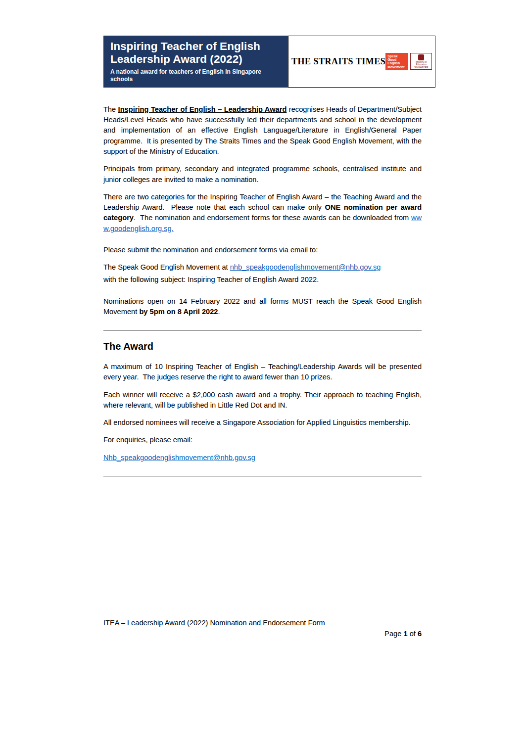Inspiring Teacher of English
Leadership Award (2022)
A national award for teachers of English in Singapore schools
THE STRAITS TIMES Speak
Good
English
Movement Ministry of Education
SINGAPORE
The Inspiring Teacher of English – Leadership Award recognises Heads of Department/Subject Heads/Level Heads who have successfully led their departments and school in the development and implementation of an effective English Language/Literature in English/General Paper programme. It is presented by The Straits Times and the Speak Good English Movement, with the support of the Ministry of Education.
Principals from primary, secondary and integrated programme schools, centralised institute and junior colleges are invited to make a nomination.
There are two categories for the Inspiring Teacher of English Award – the Teaching Award and the Leadership Award. Please note that each school can make only ONE nomination per award category. The nomination and endorsement forms for these awards can be downloaded from www.goodenglish.org.sg.
Please submit the nomination and endorsement forms via email to:
The Speak Good English Movement at nhb_speakgoodenglishmovement@nhb.gov.sg
with the following subject: Inspiring Teacher of English Award 2022.
Nominations open on 14 February 2022 and all forms MUST reach the Speak Good English Movement by 5pm on 8 April 2022.
The Award
A maximum of 10 Inspiring Teacher of English – Teaching/Leadership Awards will be presented every year. The judges reserve the right to award fewer than 10 prizes.
Each winner will receive a $2,000 cash award and a trophy. Their approach to teaching English, where relevant, will be published in Little Red Dot and IN.
All endorsed nominees will receive a Singapore Association for Applied Linguistics membership.
For enquiries, please email:
Nhb_speakgoodenglishmovement@nhb.gov.sg
ITEA – Leadership Award (2022) Nomination and Endorsement Form
Page 1 of 6